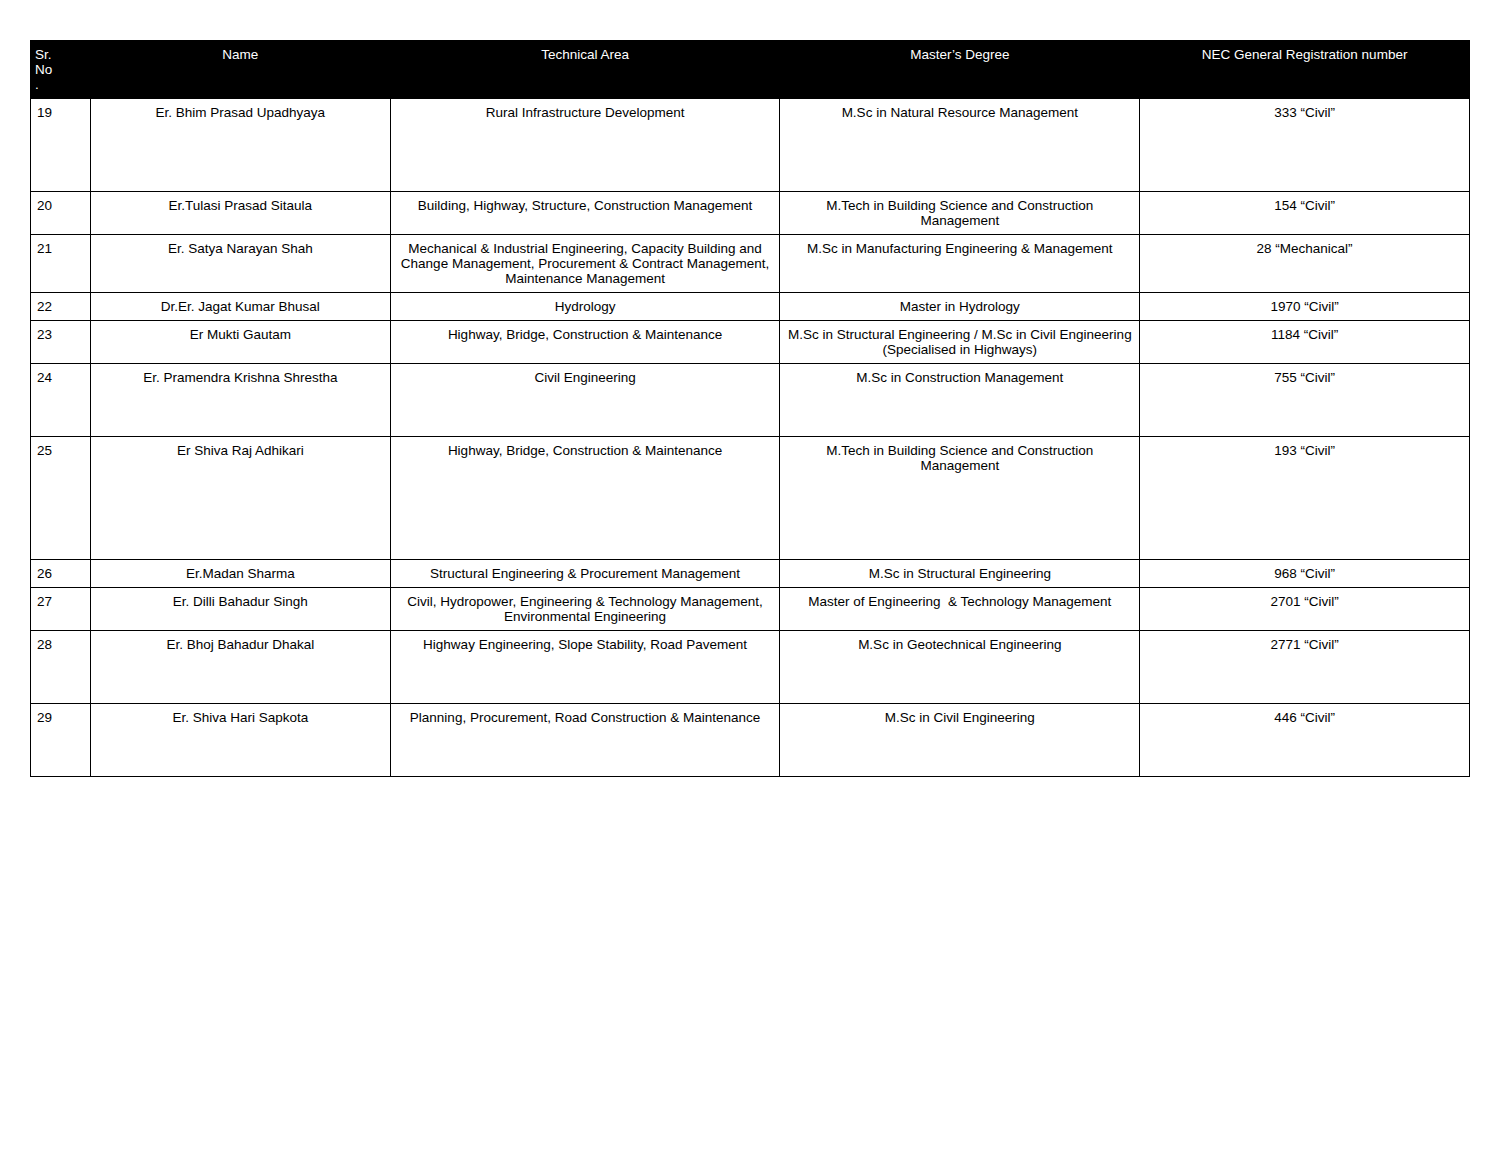| Sr. No . | Name | Technical Area | Master’s Degree | NEC General Registration number |
| --- | --- | --- | --- | --- |
| 19 | Er. Bhim Prasad Upadhyaya | Rural Infrastructure Development | M.Sc in Natural Resource Management | 333 “Civil” |
| 20 | Er.Tulasi Prasad Sitaula | Building, Highway, Structure, Construction Management | M.Tech in Building Science and Construction Management | 154 “Civil” |
| 21 | Er. Satya Narayan Shah | Mechanical & Industrial Engineering, Capacity Building and Change Management, Procurement & Contract Management, Maintenance Management | M.Sc in Manufacturing Engineering & Management | 28 “Mechanical” |
| 22 | Dr.Er. Jagat Kumar Bhusal | Hydrology | Master in Hydrology | 1970 “Civil” |
| 23 | Er Mukti Gautam | Highway, Bridge, Construction & Maintenance | M.Sc in Structural Engineering / M.Sc in Civil Engineering (Specialised in Highways) | 1184 “Civil” |
| 24 | Er. Pramendra Krishna Shrestha | Civil Engineering | M.Sc in Construction Management | 755 “Civil” |
| 25 | Er Shiva Raj Adhikari | Highway, Bridge, Construction & Maintenance | M.Tech in Building Science and Construction Management | 193 “Civil” |
| 26 | Er.Madan Sharma | Structural Engineering & Procurement Management | M.Sc in Structural Engineering | 968 “Civil” |
| 27 | Er. Dilli Bahadur Singh | Civil, Hydropower, Engineering & Technology Management, Environmental Engineering | Master of Engineering & Technology Management | 2701 “Civil” |
| 28 | Er. Bhoj Bahadur Dhakal | Highway Engineering, Slope Stability, Road Pavement | M.Sc in Geotechnical Engineering | 2771 “Civil” |
| 29 | Er. Shiva Hari Sapkota | Planning, Procurement, Road Construction & Maintenance | M.Sc in Civil Engineering | 446 “Civil” |